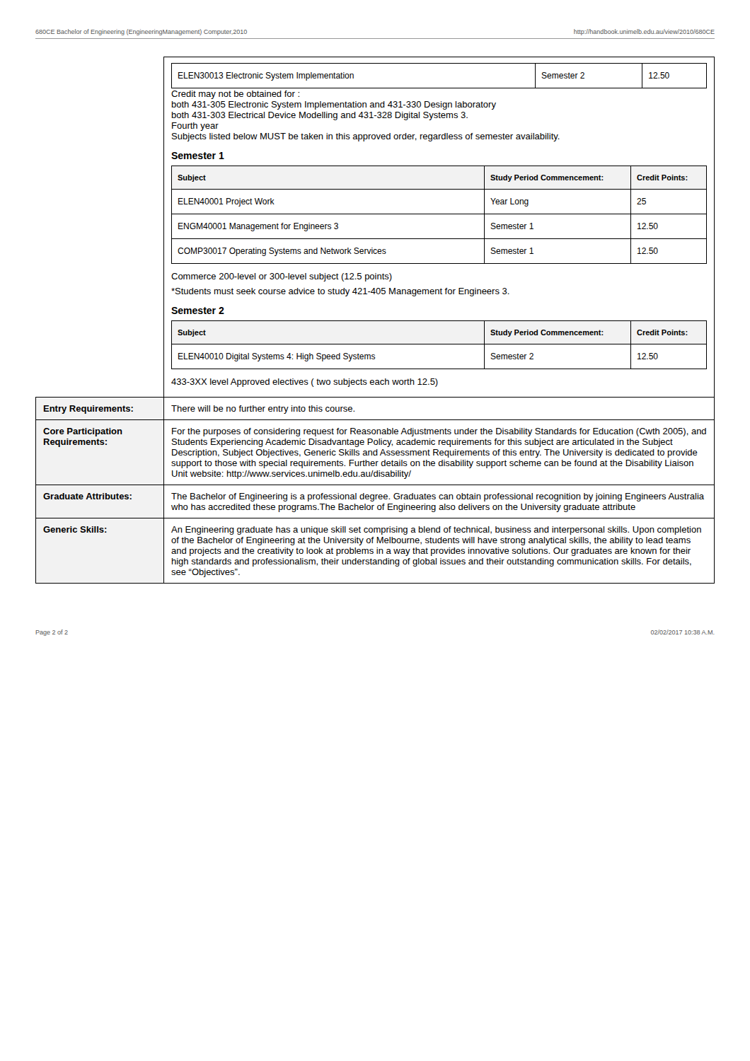680CE Bachelor of Engineering (EngineeringManagement) Computer,2010
http://handbook.unimelb.edu.au/view/2010/680CE
| | / ELEN30013 Electronic System Implementation / Semester 2 / 12.50 / Credit may not be obtained for : both 431-305 Electronic System Implementation and 431-330 Design laboratory both 431-303 Electrical Device Modelling and 431-328 Digital Systems 3. Fourth year Subjects listed below MUST be taken in this approved order, regardless of semester availability. Semester 1 / Subject / Study Period Commencement: / Credit Points: / / --- / --- / --- / / ELEN40001 Project Work / Year Long / 25 / / ENGM40001 Management for Engineers 3 / Semester 1 / 12.50 / / COMP30017 Operating Systems and Network Services / Semester 1 / 12.50 / Commerce 200-level or 300-level subject (12.5 points) *Students must seek course advice to study 421-405 Management for Engineers 3. Semester 2 / Subject / Study Period Commencement: / Credit Points: / / --- / --- / --- / / ELEN40010 Digital Systems 4: High Speed Systems / Semester 2 / 12.50 / 433-3XX level Approved electives ( two subjects each worth 12.5) |
| Entry Requirements: | There will be no further entry into this course. |
| Core Participation Requirements: | For the purposes of considering request for Reasonable Adjustments under the Disability Standards for Education (Cwth 2005), and Students Experiencing Academic Disadvantage Policy, academic requirements for this subject are articulated in the Subject Description, Subject Objectives, Generic Skills and Assessment Requirements of this entry. The University is dedicated to provide support to those with special requirements. Further details on the disability support scheme can be found at the Disability Liaison Unit website: http://www.services.unimelb.edu.au/disability/ |
| Graduate Attributes: | The Bachelor of Engineering is a professional degree. Graduates can obtain professional recognition by joining Engineers Australia who has accredited these programs.The Bachelor of Engineering also delivers on the University graduate attribute |
| Generic Skills: | An Engineering graduate has a unique skill set comprising a blend of technical, business and interpersonal skills. Upon completion of the Bachelor of Engineering at the University of Melbourne, students will have strong analytical skills, the ability to lead teams and projects and the creativity to look at problems in a way that provides innovative solutions. Our graduates are known for their high standards and professionalism, their understanding of global issues and their outstanding communication skills. For details, see “Objectives”. |
Page 2 of 2
02/02/2017 10:38 A.M.